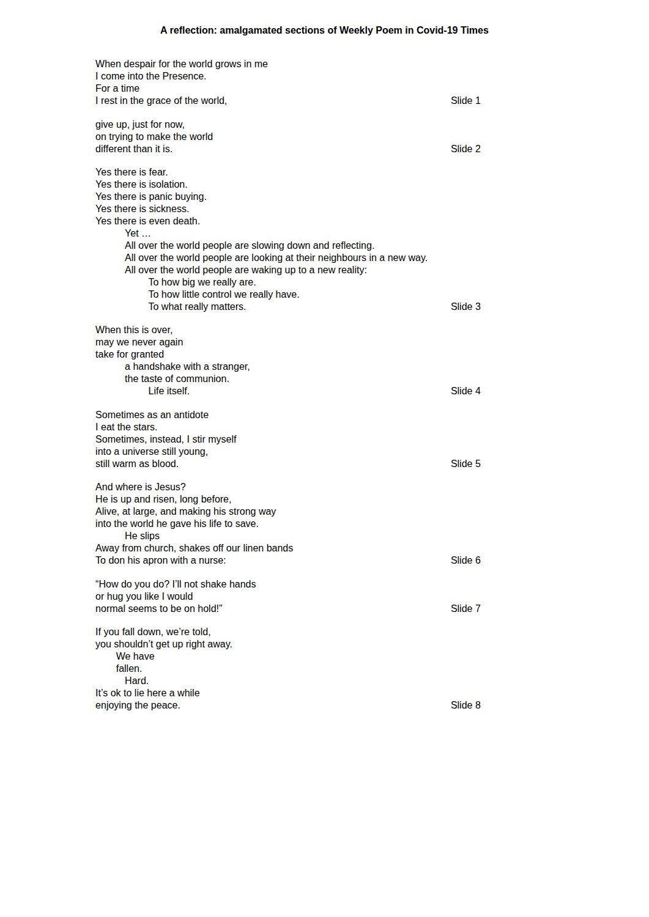A reflection: amalgamated sections of Weekly Poem in Covid-19 Times
When despair for the world grows in me
I come into the Presence.
For a time
I rest in the grace of the world,Slide 1
give up, just for now,
on trying to make the world
different than it is.Slide 2
Yes there is fear.
Yes there is isolation.
Yes there is panic buying.
Yes there is sickness.
Yes there is even death.
Yet …
All over the world people are slowing down and reflecting.
All over the world people are looking at their neighbours in a new way.
All over the world people are waking up to a new reality:
To how big we really are.
To how little control we really have.
To what really matters.Slide 3
When this is over,
may we never again
take for granted
a handshake with a stranger,
the taste of communion.
Life itself.Slide 4
Sometimes as an antidote
I eat the stars.
Sometimes, instead, I stir myself
into a universe still young,
still warm as blood.Slide 5
And where is Jesus?
He is up and risen, long before,
Alive, at large, and making his strong way
into the world he gave his life to save.
He slips
Away from church, shakes off our linen bands
To don his apron with a nurse:Slide 6
“How do you do? I’ll not shake hands
or hug you like I would
normal seems to be on hold!”Slide 7
If you fall down, we’re told,
you shouldn’t get up right away.
We have
fallen.
Hard.
It’s ok to lie here a while
enjoying the peace.Slide 8